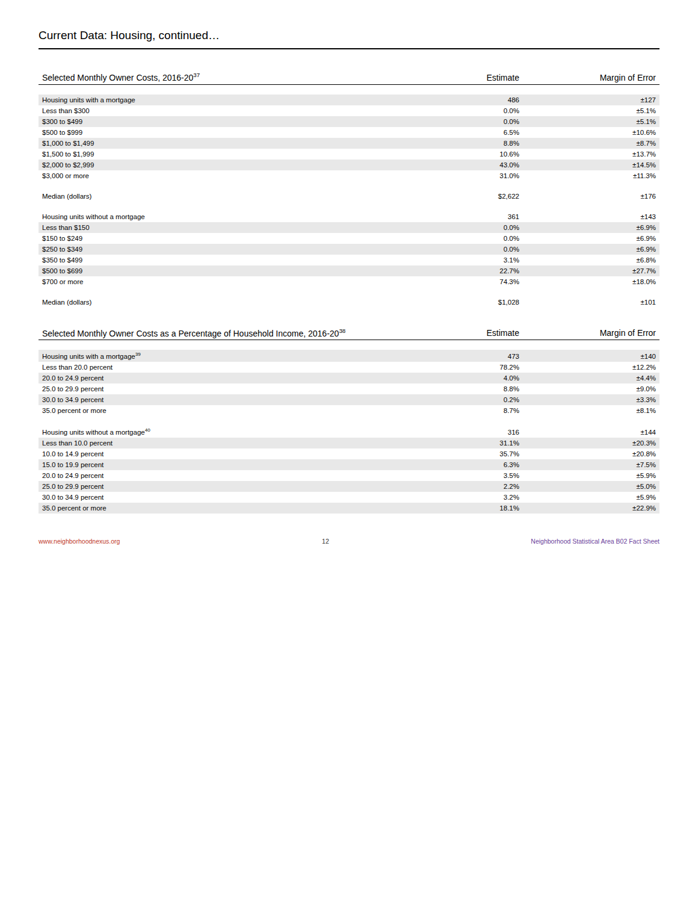Current Data: Housing, continued…
| Selected Monthly Owner Costs, 2016-20 37 | Estimate | Margin of Error |
| --- | --- | --- |
| Housing units with a mortgage | 486 | ±127 |
| Less than $300 | 0.0% | ±5.1% |
| $300 to $499 | 0.0% | ±5.1% |
| $500 to $999 | 6.5% | ±10.6% |
| $1,000 to $1,499 | 8.8% | ±8.7% |
| $1,500 to $1,999 | 10.6% | ±13.7% |
| $2,000 to $2,999 | 43.0% | ±14.5% |
| $3,000 or more | 31.0% | ±11.3% |
| Median (dollars) | $2,622 | ±176 |
| Housing units without a mortgage | 361 | ±143 |
| Less than $150 | 0.0% | ±6.9% |
| $150 to $249 | 0.0% | ±6.9% |
| $250 to $349 | 0.0% | ±6.9% |
| $350 to $499 | 3.1% | ±6.8% |
| $500 to $699 | 22.7% | ±27.7% |
| $700 or more | 74.3% | ±18.0% |
| Median (dollars) | $1,028 | ±101 |
| Selected Monthly Owner Costs as a Percentage of Household Income, 2016-20 38 | Estimate | Margin of Error |
| --- | --- | --- |
| Housing units with a mortgage 39 | 473 | ±140 |
| Less than 20.0 percent | 78.2% | ±12.2% |
| 20.0 to 24.9 percent | 4.0% | ±4.4% |
| 25.0 to 29.9 percent | 8.8% | ±9.0% |
| 30.0 to 34.9 percent | 0.2% | ±3.3% |
| 35.0 percent or more | 8.7% | ±8.1% |
| Housing units without a mortgage 40 | 316 | ±144 |
| Less than 10.0 percent | 31.1% | ±20.3% |
| 10.0 to 14.9 percent | 35.7% | ±20.8% |
| 15.0 to 19.9 percent | 6.3% | ±7.5% |
| 20.0 to 24.9 percent | 3.5% | ±5.9% |
| 25.0 to 29.9 percent | 2.2% | ±5.0% |
| 30.0 to 34.9 percent | 3.2% | ±5.9% |
| 35.0 percent or more | 18.1% | ±22.9% |
www.neighborhoodnexus.org 12 Neighborhood Statistical Area B02 Fact Sheet